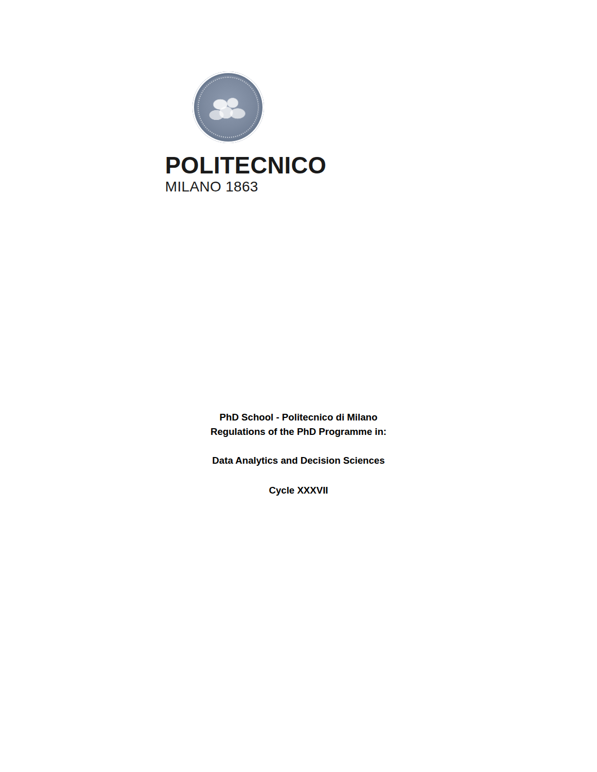POLITECNICO
MILANO 1863
PhD School - Politecnico di Milano
Regulations of the PhD Programme in:
Data Analytics and Decision Sciences
Cycle XXXVII